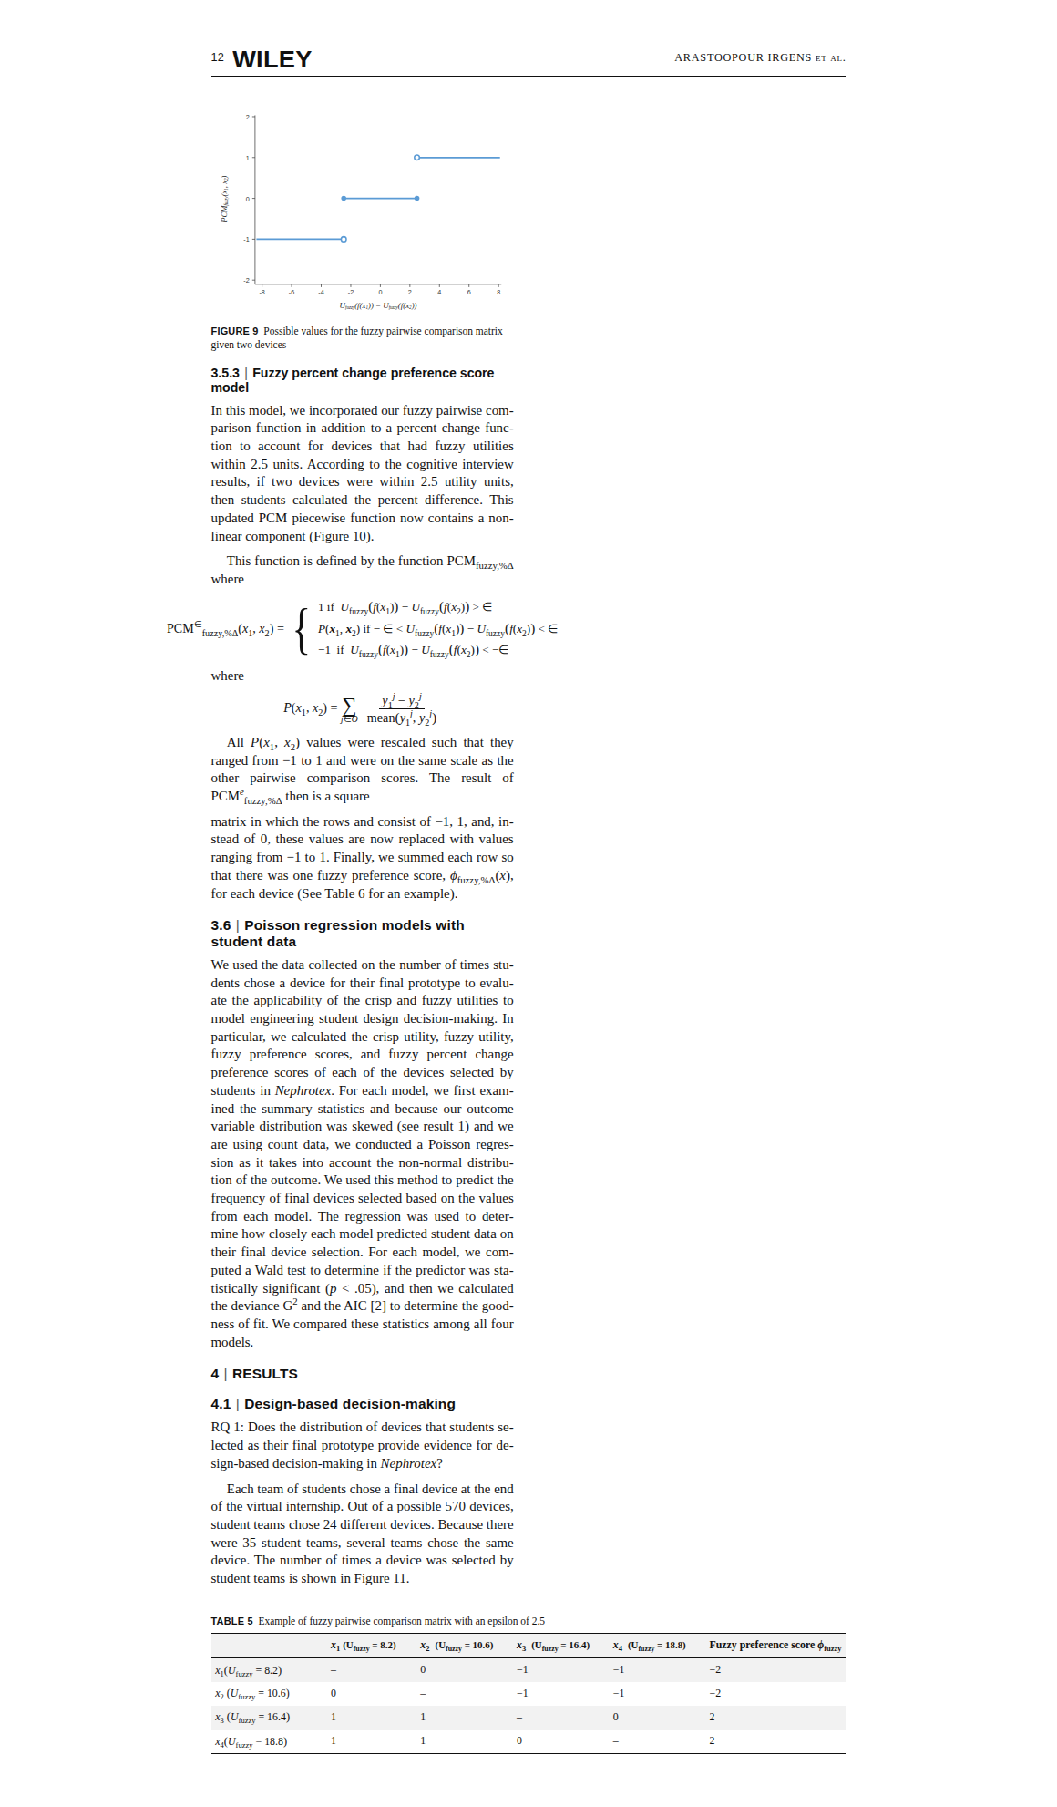12
WILEY
ARASTOOPOUR IRGENS et al.
2 1 0 -1 -2 -8 -6 -4 -2 0 2 4 6 8 PCMfuzzy(x1, x2) Ufuzzy(f(x1)) − Ufuzzy(f(x2))
FIGURE 9 Possible values for the fuzzy pairwise comparison matrix given two devices
3.5.3|Fuzzy percent change preference score model
In this model, we incorporated our fuzzy pairwise comparison function in addition to a percent change function to account for devices that had fuzzy utilities within 2.5 units. According to the cognitive interview results, if two devices were within 2.5 utility units, then students calculated the percent difference. This updated PCM piecewise function now contains a non-linear component (Figure 10).
This function is defined by the function PCMfuzzy,%Δ where
PCM∈fuzzy,%Δ(x1, x2) = {
1 if Ufuzzy(f(x1)) − Ufuzzy(f(x2)) > ∈
P(x1, x2) if − ∈ < Ufuzzy(f(x1)) − Ufuzzy(f(x2)) < ∈
−1 if Ufuzzy(f(x1)) − Ufuzzy(f(x2)) < −∈
where
P(x1, x2) = ∑j∈O y1j − y2j mean(y1j, y2j)
All P(x1, x2) values were rescaled such that they ranged from −1 to 1 and were on the same scale as the other pairwise comparison scores. The result of PCMefuzzy,%Δ then is a square
matrix in which the rows and consist of −1, 1, and, instead of 0, these values are now replaced with values ranging from −1 to 1. Finally, we summed each row so that there was one fuzzy preference score, ϕfuzzy,%Δ(x), for each device (See Table 6 for an example).
3.6|Poisson regression models with student data
We used the data collected on the number of times students chose a device for their final prototype to evaluate the applicability of the crisp and fuzzy utilities to model engineering student design decision-making. In particular, we calculated the crisp utility, fuzzy utility, fuzzy preference scores, and fuzzy percent change preference scores of each of the devices selected by students in Nephrotex. For each model, we first examined the summary statistics and because our outcome variable distribution was skewed (see result 1) and we are using count data, we conducted a Poisson regression as it takes into account the non-normal distribution of the outcome. We used this method to predict the frequency of final devices selected based on the values from each model. The regression was used to determine how closely each model predicted student data on their final device selection. For each model, we computed a Wald test to determine if the predictor was statistically significant (p < .05), and then we calculated the deviance G2 and the AIC [2] to determine the goodness of fit. We compared these statistics among all four models.
4|RESULTS
4.1|Design-based decision-making
RQ 1: Does the distribution of devices that students selected as their final prototype provide evidence for design-based decision-making in Nephrotex?
Each team of students chose a final device at the end of the virtual internship. Out of a possible 570 devices, student teams chose 24 different devices. Because there were 35 student teams, several teams chose the same device. The number of times a device was selected by student teams is shown in Figure 11.
TABLE 5 Example of fuzzy pairwise comparison matrix with an epsilon of 2.5
| | x 1 ( U fuzzy = 8.2) | x 2 ( U fuzzy = 10.6) | x 3 ( U fuzzy = 16.4) | x 4 ( U fuzzy = 18.8) | Fuzzy preference score ϕ fuzzy |
| --- | --- | --- | --- | --- | --- |
| x 1 ( U fuzzy = 8.2 ) | – | 0 | −1 | −1 | −2 |
| x 2 ( U fuzzy = 10.6) | 0 | – | −1 | −1 | −2 |
| x 3 ( U fuzzy = 16.4 ) | 1 | 1 | – | 0 | 2 |
| x 4 ( U fuzzy = 18.8 ) | 1 | 1 | 0 | – | 2 |